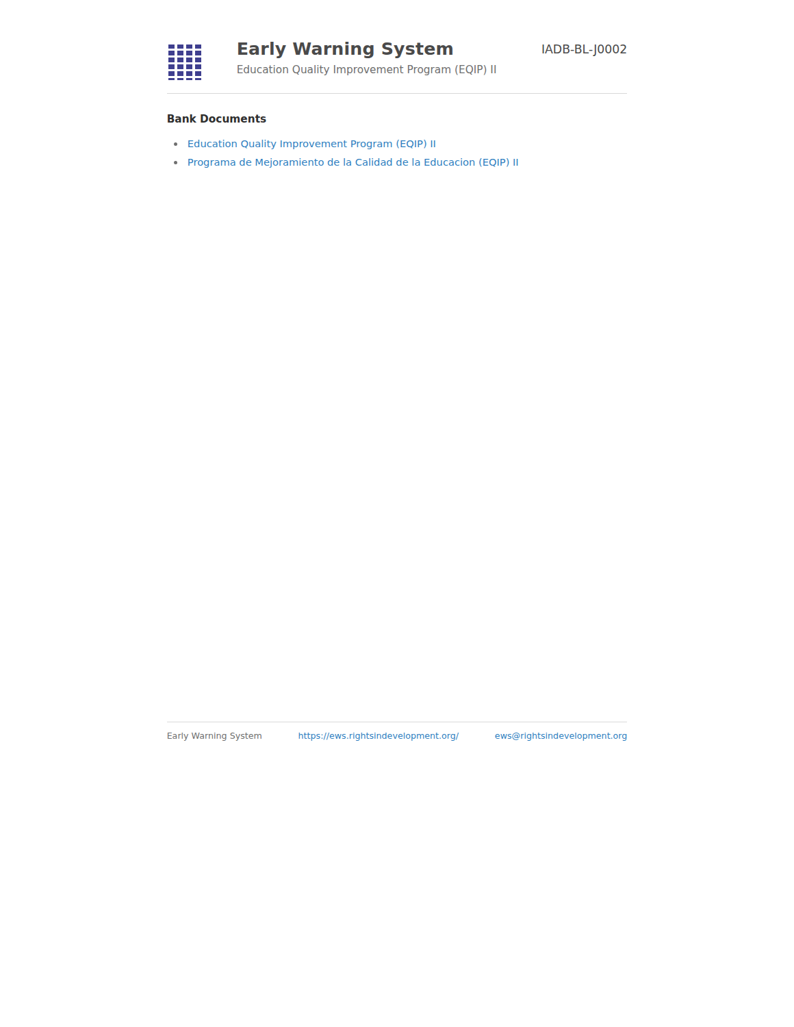Early Warning System
Education Quality Improvement Program (EQIP) II
IADB-BL-J0002
Bank Documents
Education Quality Improvement Program (EQIP) II
Programa de Mejoramiento de la Calidad de la Educacion (EQIP) II
Early Warning System
https://ews.rightsindevelopment.org/
ews@rightsindevelopment.org